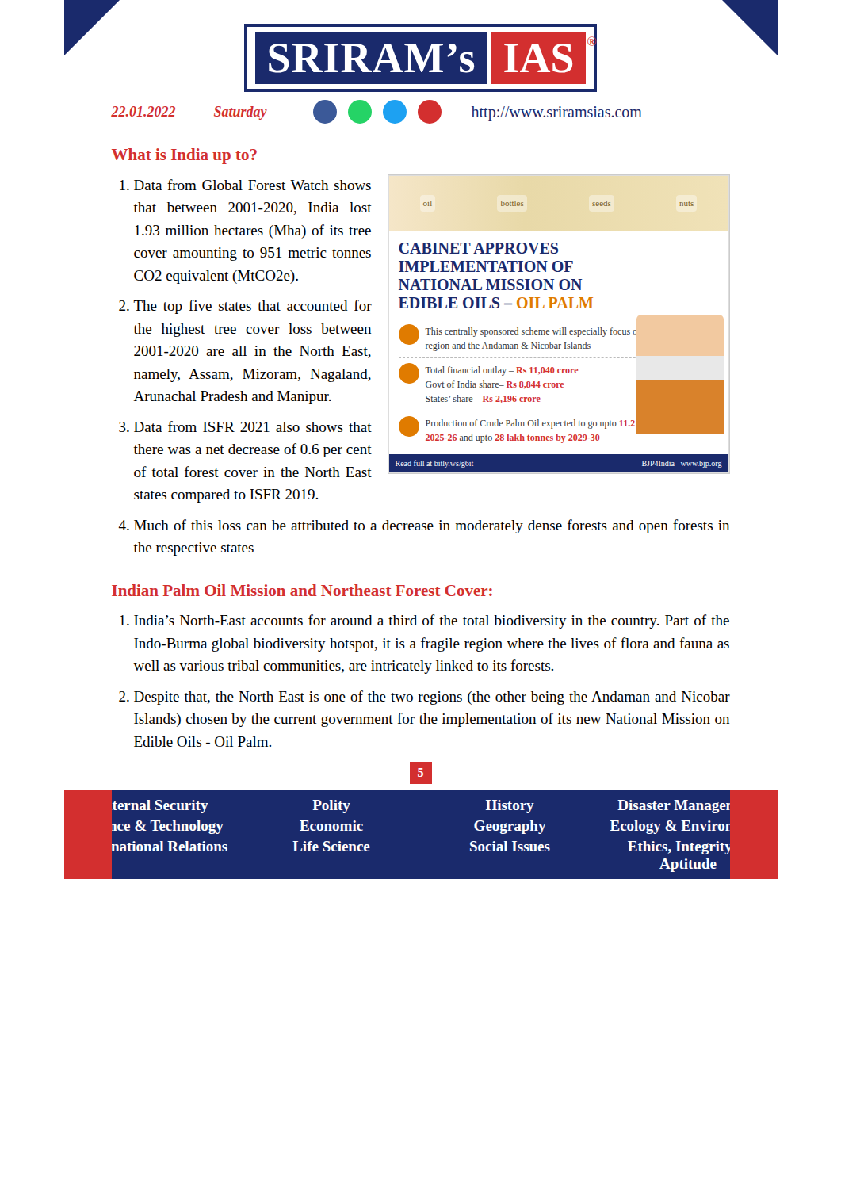SRIRAM’s
IAS®
22.01.2022 Saturday http://www.sriramsias.com
What is India up to?
oil bottles seeds nuts
CABINET APPROVES
IMPLEMENTATION OF
NATIONAL MISSION ON
EDIBLE OILS – OIL PALM
This centrally sponsored scheme will especially focus on the Northeast region and the Andaman & Nicobar Islands
Total financial outlay – Rs 11,040 crore
Govt of India share– Rs 8,844 crore
States’ share – Rs 2,196 crore
Production of Crude Palm Oil expected to go upto 11.2 lakh tonnes by 2025-26 and upto 28 lakh tonnes by 2029-30
Read full at bitly.ws/g6it BJP4India www.bjp.org
Data from Global Forest Watch shows that between 2001-2020, India lost 1.93 million hectares (Mha) of its tree cover amounting to 951 metric tonnes CO2 equivalent (MtCO2e).
The top five states that accounted for the highest tree cover loss between 2001-2020 are all in the North East, namely, Assam, Mizoram, Nagaland, Arunachal Pradesh and Manipur.
Data from ISFR 2021 also shows that there was a net decrease of 0.6 per cent of total forest cover in the North East states compared to ISFR 2019.
Much of this loss can be attributed to a decrease in moderately dense forests and open forests in the respective states
Indian Palm Oil Mission and Northeast Forest Cover:
India’s North-East accounts for around a third of the total biodiversity in the country. Part of the Indo-Burma global biodiversity hotspot, it is a fragile region where the lives of flora and fauna as well as various tribal communities, are intricately linked to its forests.
Despite that, the North East is one of the two regions (the other being the Andaman and Nicobar Islands) chosen by the current government for the implementation of its new National Mission on Edible Oils - Oil Palm.
5
Internal Security
Polity
History
Disaster Management
Science & Technology
Economic
Geography
Ecology & Environment
International Relations
Life Science
Social Issues
Ethics, Integrity & Aptitude